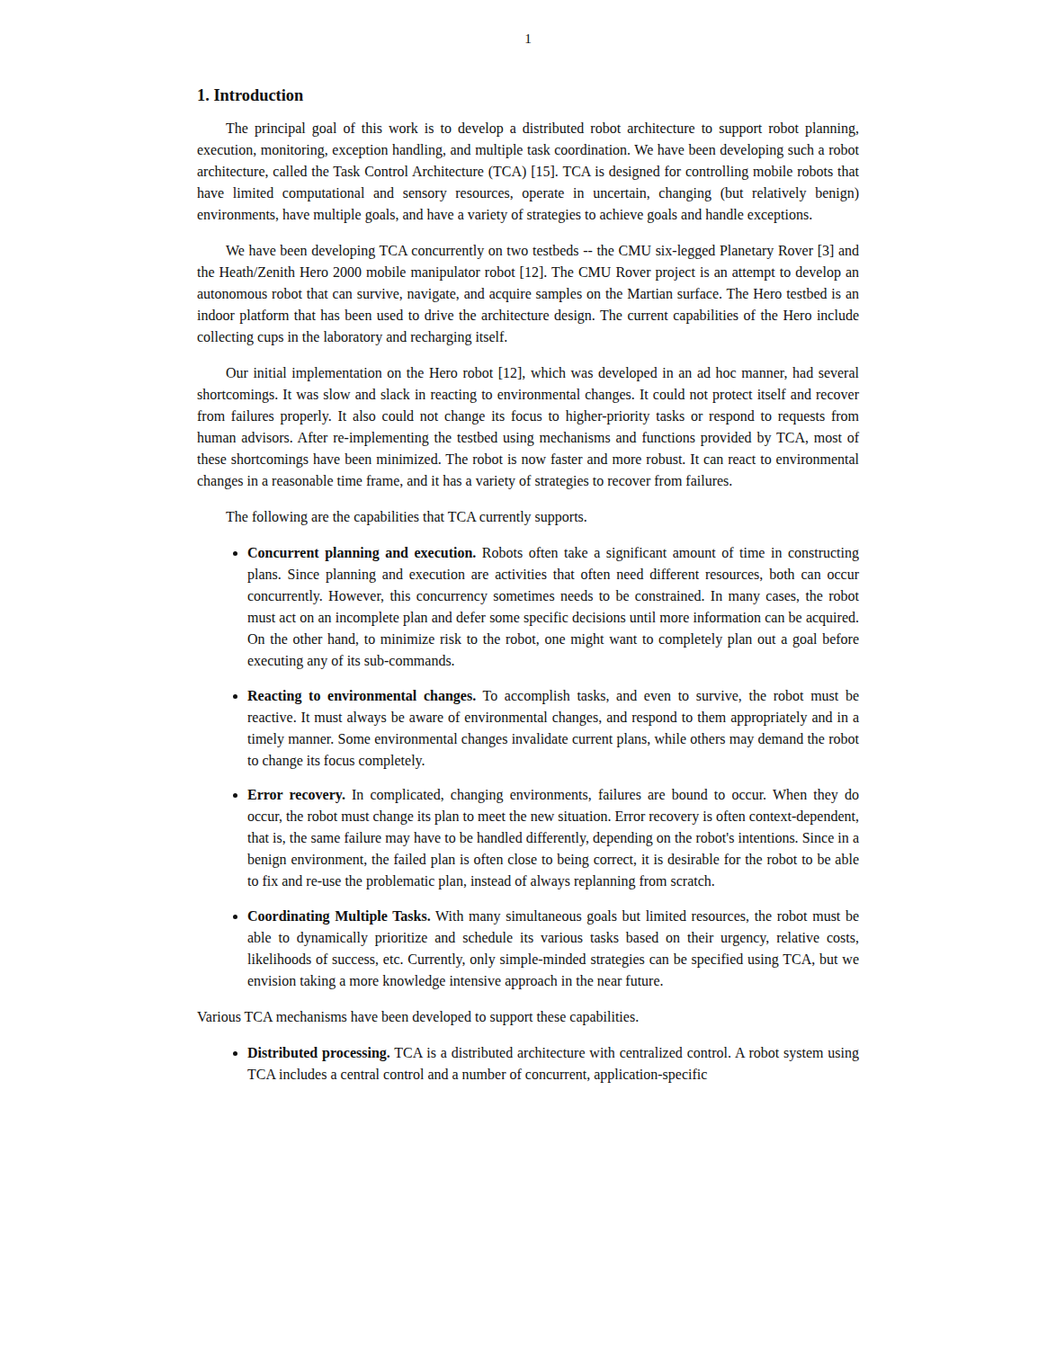1
1. Introduction
The principal goal of this work is to develop a distributed robot architecture to support robot planning, execution, monitoring, exception handling, and multiple task coordination. We have been developing such a robot architecture, called the Task Control Architecture (TCA) [15]. TCA is designed for controlling mobile robots that have limited computational and sensory resources, operate in uncertain, changing (but relatively benign) environments, have multiple goals, and have a variety of strategies to achieve goals and handle exceptions.
We have been developing TCA concurrently on two testbeds -- the CMU six-legged Planetary Rover [3] and the Heath/Zenith Hero 2000 mobile manipulator robot [12]. The CMU Rover project is an attempt to develop an autonomous robot that can survive, navigate, and acquire samples on the Martian surface. The Hero testbed is an indoor platform that has been used to drive the architecture design. The current capabilities of the Hero include collecting cups in the laboratory and recharging itself.
Our initial implementation on the Hero robot [12], which was developed in an ad hoc manner, had several shortcomings. It was slow and slack in reacting to environmental changes. It could not protect itself and recover from failures properly. It also could not change its focus to higher-priority tasks or respond to requests from human advisors. After re-implementing the testbed using mechanisms and functions provided by TCA, most of these shortcomings have been minimized. The robot is now faster and more robust. It can react to environmental changes in a reasonable time frame, and it has a variety of strategies to recover from failures.
The following are the capabilities that TCA currently supports.
Concurrent planning and execution. Robots often take a significant amount of time in constructing plans. Since planning and execution are activities that often need different resources, both can occur concurrently. However, this concurrency sometimes needs to be constrained. In many cases, the robot must act on an incomplete plan and defer some specific decisions until more information can be acquired. On the other hand, to minimize risk to the robot, one might want to completely plan out a goal before executing any of its sub-commands.
Reacting to environmental changes. To accomplish tasks, and even to survive, the robot must be reactive. It must always be aware of environmental changes, and respond to them appropriately and in a timely manner. Some environmental changes invalidate current plans, while others may demand the robot to change its focus completely.
Error recovery. In complicated, changing environments, failures are bound to occur. When they do occur, the robot must change its plan to meet the new situation. Error recovery is often context-dependent, that is, the same failure may have to be handled differently, depending on the robot's intentions. Since in a benign environment, the failed plan is often close to being correct, it is desirable for the robot to be able to fix and re-use the problematic plan, instead of always replanning from scratch.
Coordinating Multiple Tasks. With many simultaneous goals but limited resources, the robot must be able to dynamically prioritize and schedule its various tasks based on their urgency, relative costs, likelihoods of success, etc. Currently, only simple-minded strategies can be specified using TCA, but we envision taking a more knowledge intensive approach in the near future.
Various TCA mechanisms have been developed to support these capabilities.
Distributed processing. TCA is a distributed architecture with centralized control. A robot system using TCA includes a central control and a number of concurrent, application-specific